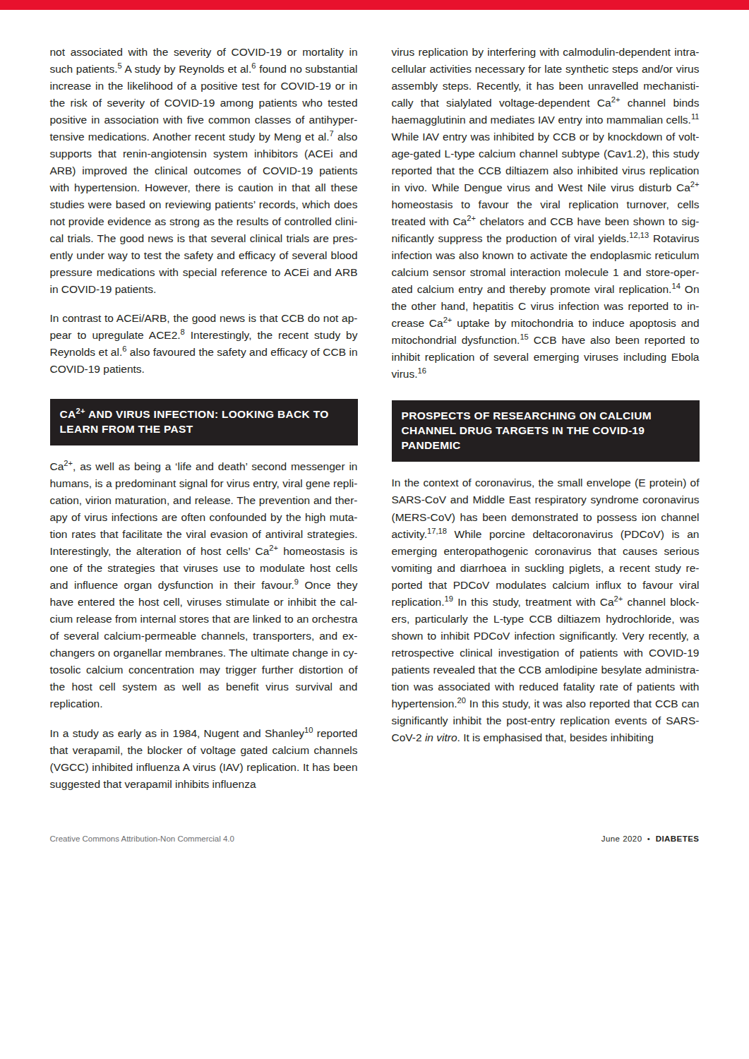not associated with the severity of COVID-19 or mortality in such patients.5 A study by Reynolds et al.6 found no substantial increase in the likelihood of a positive test for COVID-19 or in the risk of severity of COVID-19 among patients who tested positive in association with five common classes of antihypertensive medications. Another recent study by Meng et al.7 also supports that renin-angiotensin system inhibitors (ACEi and ARB) improved the clinical outcomes of COVID-19 patients with hypertension. However, there is caution in that all these studies were based on reviewing patients’ records, which does not provide evidence as strong as the results of controlled clinical trials. The good news is that several clinical trials are presently under way to test the safety and efficacy of several blood pressure medications with special reference to ACEi and ARB in COVID-19 patients.
In contrast to ACEi/ARB, the good news is that CCB do not appear to upregulate ACE2.8 Interestingly, the recent study by Reynolds et al.6 also favoured the safety and efficacy of CCB in COVID-19 patients.
Ca2+ and virus infection: looking back to learn from the past
Ca2+, as well as being a ‘life and death’ second messenger in humans, is a predominant signal for virus entry, viral gene replication, virion maturation, and release. The prevention and therapy of virus infections are often confounded by the high mutation rates that facilitate the viral evasion of antiviral strategies. Interestingly, the alteration of host cells’ Ca2+ homeostasis is one of the strategies that viruses use to modulate host cells and influence organ dysfunction in their favour.9 Once they have entered the host cell, viruses stimulate or inhibit the calcium release from internal stores that are linked to an orchestra of several calcium-permeable channels, transporters, and exchangers on organellar membranes. The ultimate change in cytosolic calcium concentration may trigger further distortion of the host cell system as well as benefit virus survival and replication.
In a study as early as in 1984, Nugent and Shanley10 reported that verapamil, the blocker of voltage gated calcium channels (VGCC) inhibited influenza A virus (IAV) replication. It has been suggested that verapamil inhibits influenza
virus replication by interfering with calmodulin-dependent intracellular activities necessary for late synthetic steps and/or virus assembly steps. Recently, it has been unravelled mechanistically that sialylated voltage-dependent Ca2+ channel binds haemagglutinin and mediates IAV entry into mammalian cells.11 While IAV entry was inhibited by CCB or by knockdown of voltage-gated L-type calcium channel subtype (Cav1.2), this study reported that the CCB diltiazem also inhibited virus replication in vivo. While Dengue virus and West Nile virus disturb Ca2+ homeostasis to favour the viral replication turnover, cells treated with Ca2+ chelators and CCB have been shown to significantly suppress the production of viral yields.12,13 Rotavirus infection was also known to activate the endoplasmic reticulum calcium sensor stromal interaction molecule 1 and store-operated calcium entry and thereby promote viral replication.14 On the other hand, hepatitis C virus infection was reported to increase Ca2+ uptake by mitochondria to induce apoptosis and mitochondrial dysfunction.15 CCB have also been reported to inhibit replication of several emerging viruses including Ebola virus.16
Prospects of researching on calcium channel drug targets in the COVID-19 pandemic
In the context of coronavirus, the small envelope (E protein) of SARS-CoV and Middle East respiratory syndrome coronavirus (MERS-CoV) has been demonstrated to possess ion channel activity.17,18 While porcine deltacoronavirus (PDCoV) is an emerging enteropathogenic coronavirus that causes serious vomiting and diarrhoea in suckling piglets, a recent study reported that PDCoV modulates calcium influx to favour viral replication.19 In this study, treatment with Ca2+ channel blockers, particularly the L-type CCB diltiazem hydrochloride, was shown to inhibit PDCoV infection significantly. Very recently, a retrospective clinical investigation of patients with COVID-19 patients revealed that the CCB amlodipine besylate administration was associated with reduced fatality rate of patients with hypertension.20 In this study, it was also reported that CCB can significantly inhibit the post-entry replication events of SARS-CoV-2 in vitro. It is emphasised that, besides inhibiting
Creative Commons Attribution-Non Commercial 4.0
June 2020 • DIABETES